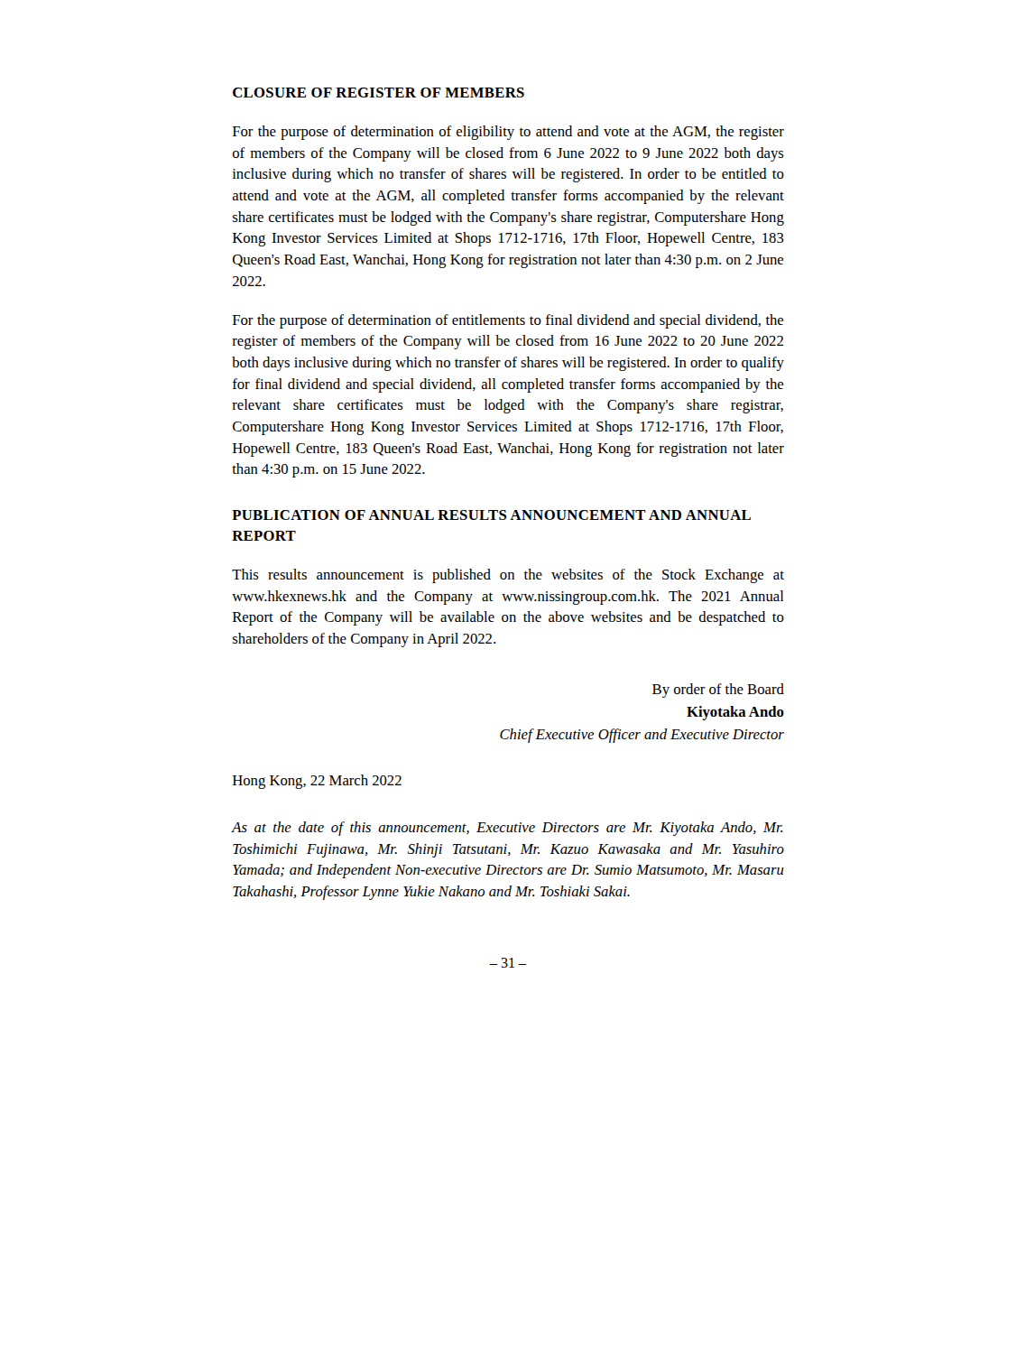CLOSURE OF REGISTER OF MEMBERS
For the purpose of determination of eligibility to attend and vote at the AGM, the register of members of the Company will be closed from 6 June 2022 to 9 June 2022 both days inclusive during which no transfer of shares will be registered. In order to be entitled to attend and vote at the AGM, all completed transfer forms accompanied by the relevant share certificates must be lodged with the Company's share registrar, Computershare Hong Kong Investor Services Limited at Shops 1712-1716, 17th Floor, Hopewell Centre, 183 Queen's Road East, Wanchai, Hong Kong for registration not later than 4:30 p.m. on 2 June 2022.
For the purpose of determination of entitlements to final dividend and special dividend, the register of members of the Company will be closed from 16 June 2022 to 20 June 2022 both days inclusive during which no transfer of shares will be registered. In order to qualify for final dividend and special dividend, all completed transfer forms accompanied by the relevant share certificates must be lodged with the Company's share registrar, Computershare Hong Kong Investor Services Limited at Shops 1712-1716, 17th Floor, Hopewell Centre, 183 Queen's Road East, Wanchai, Hong Kong for registration not later than 4:30 p.m. on 15 June 2022.
PUBLICATION OF ANNUAL RESULTS ANNOUNCEMENT AND ANNUAL REPORT
This results announcement is published on the websites of the Stock Exchange at www.hkexnews.hk and the Company at www.nissingroup.com.hk. The 2021 Annual Report of the Company will be available on the above websites and be despatched to shareholders of the Company in April 2022.
By order of the Board
Kiyotaka Ando
Chief Executive Officer and Executive Director
Hong Kong, 22 March 2022
As at the date of this announcement, Executive Directors are Mr. Kiyotaka Ando, Mr. Toshimichi Fujinawa, Mr. Shinji Tatsutani, Mr. Kazuo Kawasaka and Mr. Yasuhiro Yamada; and Independent Non-executive Directors are Dr. Sumio Matsumoto, Mr. Masaru Takahashi, Professor Lynne Yukie Nakano and Mr. Toshiaki Sakai.
– 31 –